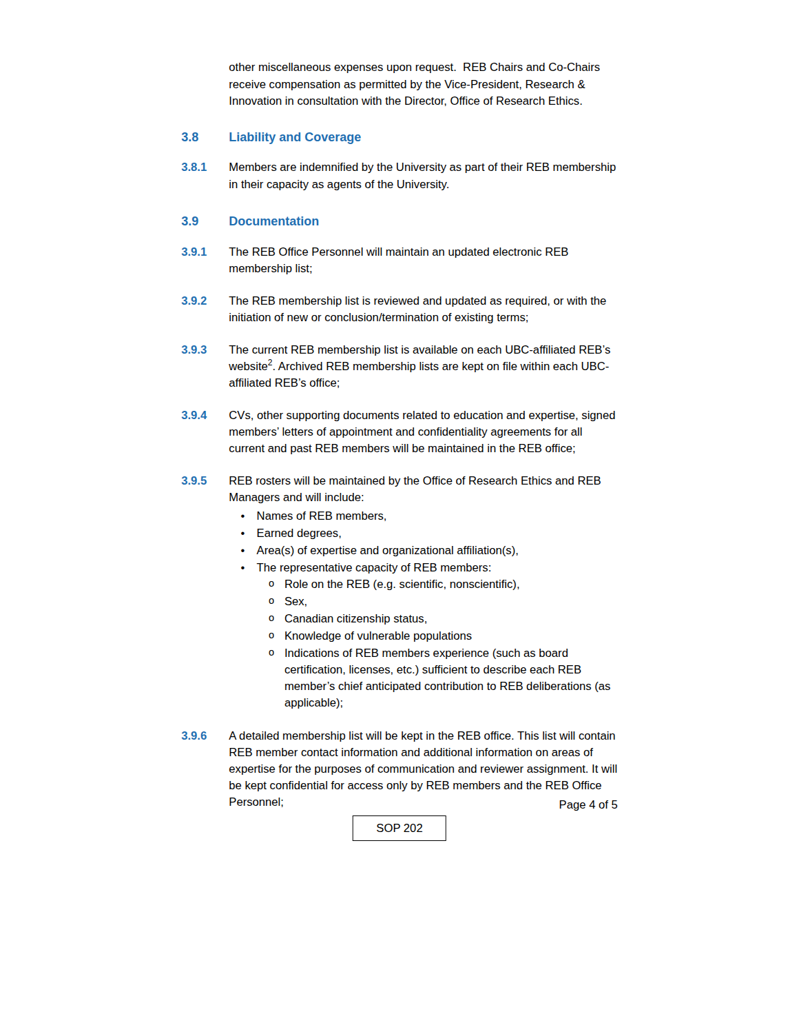other miscellaneous expenses upon request. REB Chairs and Co-Chairs receive compensation as permitted by the Vice-President, Research & Innovation in consultation with the Director, Office of Research Ethics.
3.8 Liability and Coverage
3.8.1 Members are indemnified by the University as part of their REB membership in their capacity as agents of the University.
3.9 Documentation
3.9.1 The REB Office Personnel will maintain an updated electronic REB membership list;
3.9.2 The REB membership list is reviewed and updated as required, or with the initiation of new or conclusion/termination of existing terms;
3.9.3 The current REB membership list is available on each UBC-affiliated REB’s website2. Archived REB membership lists are kept on file within each UBC-affiliated REB’s office;
3.9.4 CVs, other supporting documents related to education and expertise, signed members’ letters of appointment and confidentiality agreements for all current and past REB members will be maintained in the REB office;
3.9.5 REB rosters will be maintained by the Office of Research Ethics and REB Managers and will include:
Names of REB members,
Earned degrees,
Area(s) of expertise and organizational affiliation(s),
The representative capacity of REB members:
Role on the REB (e.g. scientific, nonscientific),
Sex,
Canadian citizenship status,
Knowledge of vulnerable populations
Indications of REB members experience (such as board certification, licenses, etc.) sufficient to describe each REB member’s chief anticipated contribution to REB deliberations (as applicable);
3.9.6 A detailed membership list will be kept in the REB office. This list will contain REB member contact information and additional information on areas of expertise for the purposes of communication and reviewer assignment. It will be kept confidential for access only by REB members and the REB Office Personnel;
Page 4 of 5
SOP 202